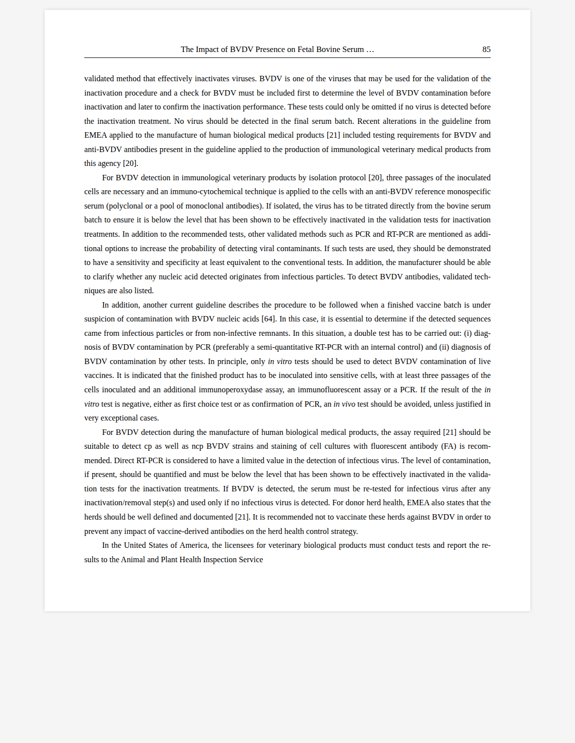The Impact of BVDV Presence on Fetal Bovine Serum …
85
validated method that effectively inactivates viruses. BVDV is one of the viruses that may be used for the validation of the inactivation procedure and a check for BVDV must be included first to determine the level of BVDV contamination before inactivation and later to confirm the inactivation performance. These tests could only be omitted if no virus is detected before the inactivation treatment. No virus should be detected in the final serum batch. Recent alterations in the guideline from EMEA applied to the manufacture of human biological medical products [21] included testing requirements for BVDV and anti-BVDV antibodies present in the guideline applied to the production of immunological veterinary medical products from this agency [20].
For BVDV detection in immunological veterinary products by isolation protocol [20], three passages of the inoculated cells are necessary and an immuno-cytochemical technique is applied to the cells with an anti-BVDV reference monospecific serum (polyclonal or a pool of monoclonal antibodies). If isolated, the virus has to be titrated directly from the bovine serum batch to ensure it is below the level that has been shown to be effectively inactivated in the validation tests for inactivation treatments. In addition to the recommended tests, other validated methods such as PCR and RT-PCR are mentioned as additional options to increase the probability of detecting viral contaminants. If such tests are used, they should be demonstrated to have a sensitivity and specificity at least equivalent to the conventional tests. In addition, the manufacturer should be able to clarify whether any nucleic acid detected originates from infectious particles. To detect BVDV antibodies, validated techniques are also listed.
In addition, another current guideline describes the procedure to be followed when a finished vaccine batch is under suspicion of contamination with BVDV nucleic acids [64]. In this case, it is essential to determine if the detected sequences came from infectious particles or from non-infective remnants. In this situation, a double test has to be carried out: (i) diagnosis of BVDV contamination by PCR (preferably a semi-quantitative RT-PCR with an internal control) and (ii) diagnosis of BVDV contamination by other tests. In principle, only in vitro tests should be used to detect BVDV contamination of live vaccines. It is indicated that the finished product has to be inoculated into sensitive cells, with at least three passages of the cells inoculated and an additional immunoperoxydase assay, an immunofluorescent assay or a PCR. If the result of the in vitro test is negative, either as first choice test or as confirmation of PCR, an in vivo test should be avoided, unless justified in very exceptional cases.
For BVDV detection during the manufacture of human biological medical products, the assay required [21] should be suitable to detect cp as well as ncp BVDV strains and staining of cell cultures with fluorescent antibody (FA) is recommended. Direct RT-PCR is considered to have a limited value in the detection of infectious virus. The level of contamination, if present, should be quantified and must be below the level that has been shown to be effectively inactivated in the validation tests for the inactivation treatments. If BVDV is detected, the serum must be re-tested for infectious virus after any inactivation/removal step(s) and used only if no infectious virus is detected. For donor herd health, EMEA also states that the herds should be well defined and documented [21]. It is recommended not to vaccinate these herds against BVDV in order to prevent any impact of vaccine-derived antibodies on the herd health control strategy.
In the United States of America, the licensees for veterinary biological products must conduct tests and report the results to the Animal and Plant Health Inspection Service